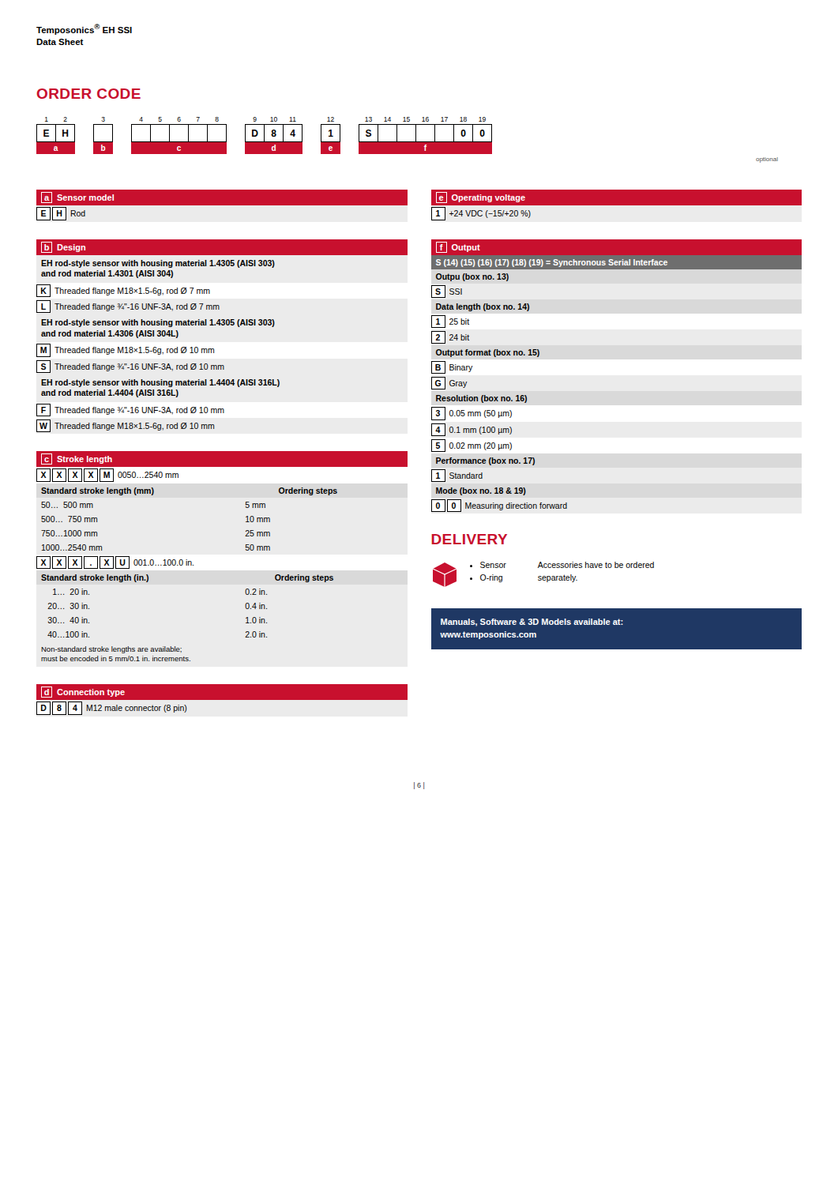Temposonics® EH SSI
Data Sheet
ORDER CODE
| 1 | 2 | | 3 | | 4 | 5 | 6 | 7 | 8 | | 9 | 10 | 11 | | 12 | | 13 | 14 | 15 | 16 | 17 | 18 | 19 |
| E | H | | | | | | | | | | D | 8 | 4 | | 1 | | S | | | | | 0 | 0 |
| a | | b | | c | | d | | e | | f |
optional
| a Sensor model |
| --- |
| E H Rod |
| b Design |
| --- |
| EH rod-style sensor with housing material 1.4305 (AISI 303) and rod material 1.4301 (AISI 304) |
| K Threaded flange M18×1.5-6g, rod Ø 7 mm |
| L Threaded flange ¾"-16 UNF-3A, rod Ø 7 mm |
| EH rod-style sensor with housing material 1.4305 (AISI 303) and rod material 1.4306 (AISI 304L) |
| M Threaded flange M18×1.5-6g, rod Ø 10 mm |
| S Threaded flange ¾"-16 UNF-3A, rod Ø 10 mm |
| EH rod-style sensor with housing material 1.4404 (AISI 316L) and rod material 1.4404 (AISI 316L) |
| F Threaded flange ¾"-16 UNF-3A, rod Ø 10 mm |
| W Threaded flange M18×1.5-6g, rod Ø 10 mm |
| c Stroke length |
| --- |
| X X X X M 0050…2540 mm |
| / Standard stroke length (mm) / Ordering steps / |
| / 50… 500 mm / 5 mm / / 500… 750 mm / 10 mm / / 750…1000 mm / 25 mm / / 1000…2540 mm / 50 mm / |
| X X X . X U 001.0…100.0 in. |
| / Standard stroke length (in.) / Ordering steps / |
| / 1… 20 in. / 0.2 in. / / 20… 30 in. / 0.4 in. / / 30… 40 in. / 1.0 in. / / 40…100 in. / 2.0 in. / |
| Non-standard stroke lengths are available; must be encoded in 5 mm/0.1 in. increments. |
| d Connection type |
| --- |
| D 8 4 M12 male connector (8 pin) |
| e Operating voltage |
| --- |
| 1 +24 VDC (−15/+20 %) |
| f Output |
| --- |
| S (14) (15) (16) (17) (18) (19) = Synchronous Serial Interface |
| Outpu (box no. 13) |
| S SSI |
| Data length (box no. 14) |
| 1 25 bit |
| 2 24 bit |
| Output format (box no. 15) |
| B Binary |
| G Gray |
| Resolution (box no. 16) |
| 3 0.05 mm (50 µm) |
| 4 0.1 mm (100 µm) |
| 5 0.02 mm (20 µm) |
| Performance (box no. 17) |
| 1 Standard |
| Mode (box no. 18 & 19) |
| 0 0 Measuring direction forward |
DELIVERY
Sensor
O-ring
Accessories have to be ordered separately.
Manuals, Software & 3D Models available at:
www.temposonics.com
| 6 |